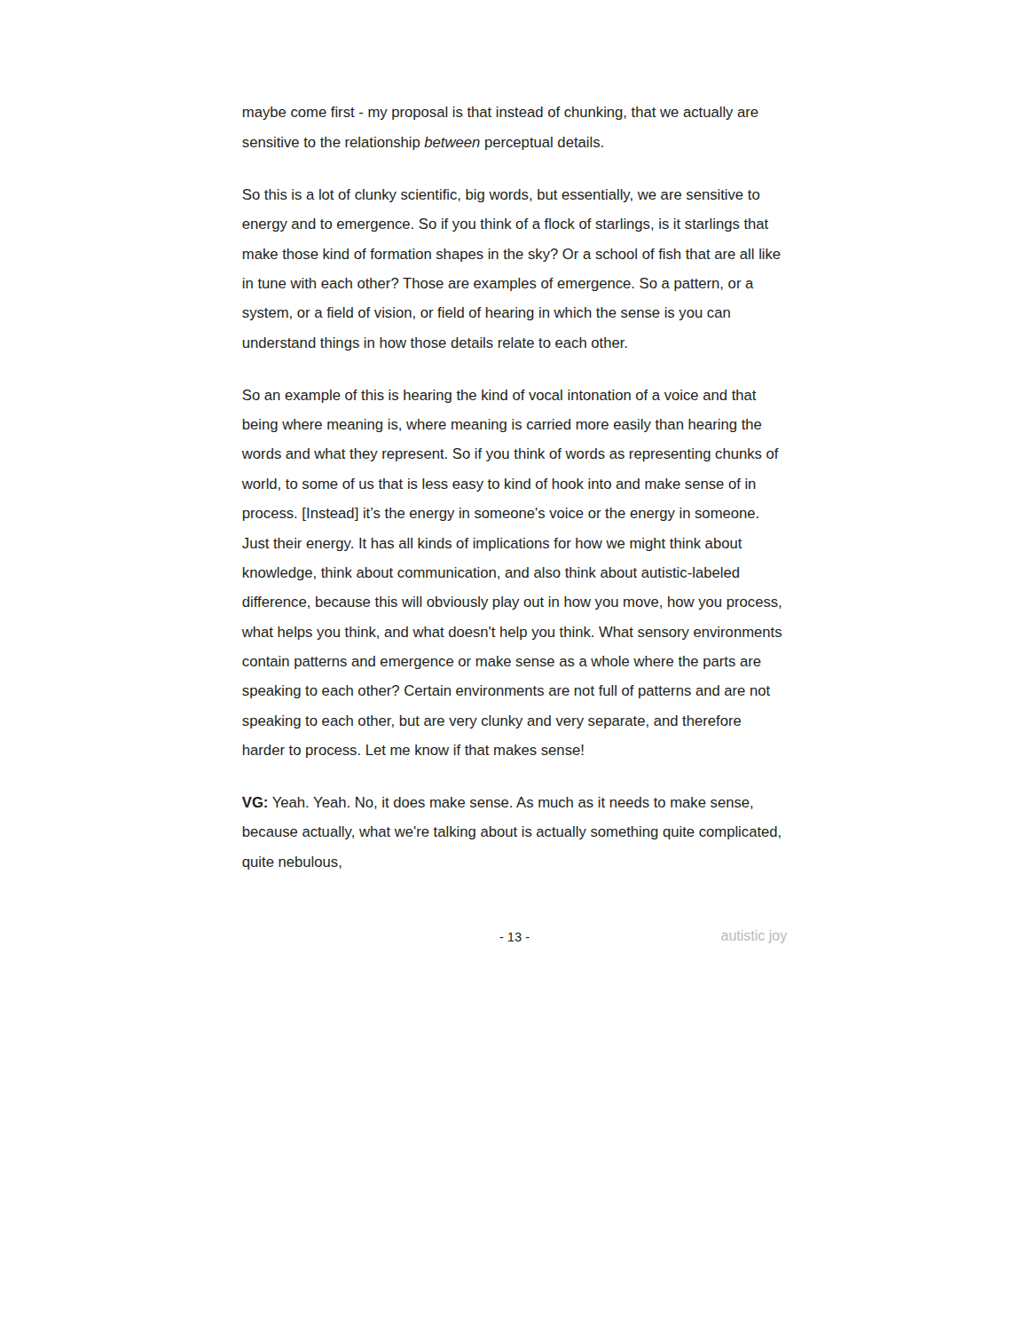maybe come first - my proposal is that instead of chunking, that we actually are sensitive to the relationship between perceptual details.
So this is a lot of clunky scientific, big words, but essentially, we are sensitive to energy and to emergence. So if you think of a flock of starlings, is it starlings that make those kind of formation shapes in the sky? Or a school of fish that are all like in tune with each other? Those are examples of emergence. So a pattern, or a system, or a field of vision, or field of hearing in which the sense is you can understand things in how those details relate to each other.
So an example of this is hearing the kind of vocal intonation of a voice and that being where meaning is, where meaning is carried more easily than hearing the words and what they represent. So if you think of words as representing chunks of world, to some of us that is less easy to kind of hook into and make sense of in process. [Instead] it’s the energy in someone's voice or the energy in someone. Just their energy. It has all kinds of implications for how we might think about knowledge, think about communication, and also think about autistic-labeled difference, because this will obviously play out in how you move, how you process, what helps you think, and what doesn't help you think. What sensory environments contain patterns and emergence or make sense as a whole where the parts are speaking to each other? Certain environments are not full of patterns and are not speaking to each other, but are very clunky and very separate, and therefore harder to process. Let me know if that makes sense!
VG: Yeah. Yeah. No, it does make sense. As much as it needs to make sense, because actually, what we're talking about is actually something quite complicated, quite nebulous,
- 13 -
autistic joy